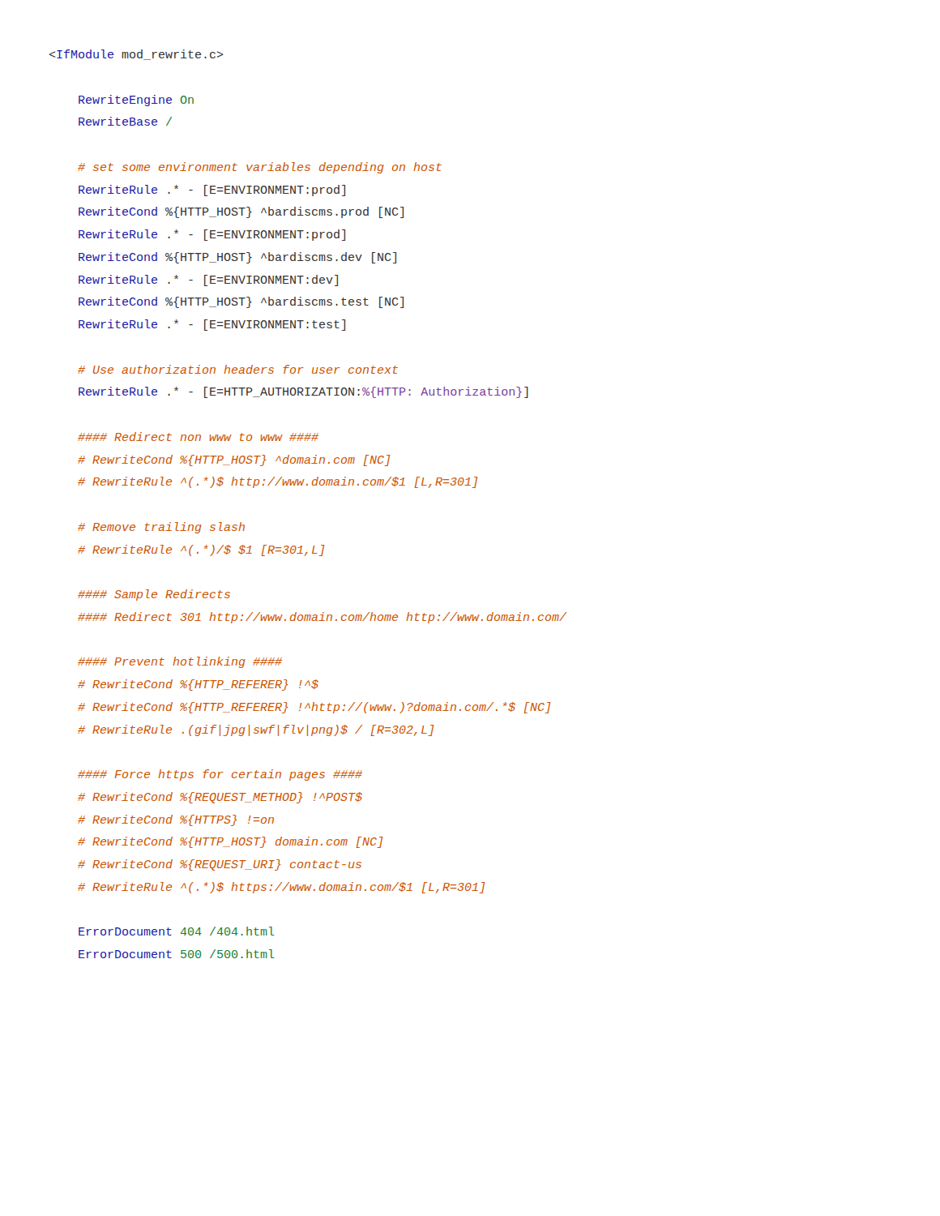<IfModule mod_rewrite.c>

    RewriteEngine On
    RewriteBase /

    # set some environment variables depending on host
    RewriteRule .* - [E=ENVIRONMENT: prod]
    RewriteCond %{HTTP_HOST} ^bardiscms.prod [NC]
    RewriteRule .* - [E=ENVIRONMENT: prod]
    RewriteCond %{HTTP_HOST} ^bardiscms.dev [NC]
    RewriteRule .* - [E=ENVIRONMENT: dev]
    RewriteCond %{HTTP_HOST} ^bardiscms.test [NC]
    RewriteRule .* - [E=ENVIRONMENT: test]

    # Use authorization headers for user context
    RewriteRule .* - [E=HTTP_AUTHORIZATION:%{HTTP: Authorization}]

    #### Redirect non www to www ####
    # RewriteCond %{HTTP_HOST} ^domain.com [NC]
    # RewriteRule ^(.*)$ http://www.domain.com/$1 [L,R=301]

    # Remove trailing slash
    # RewriteRule ^(.*)/$ $1 [R=301,L]

    #### Sample Redirects
    #### Redirect 301 http://www.domain.com/home http://www.domain.com/

    #### Prevent hotlinking ####
    # RewriteCond %{HTTP_REFERER} !^$
    # RewriteCond %{HTTP_REFERER} !^http://(www.)?domain.com/.*$ [NC]
    # RewriteRule .(gif|jpg|swf|flv|png)$ / [R=302,L]

    #### Force https for certain pages ####
    # RewriteCond %{REQUEST_METHOD} !^POST$
    # RewriteCond %{HTTPS} !=on
    # RewriteCond %{HTTP_HOST} domain.com [NC]
    # RewriteCond %{REQUEST_URI} contact-us
    # RewriteRule ^(.*)$ https://www.domain.com/$1 [L,R=301]

    ErrorDocument 404 /404.html
    ErrorDocument 500 /500.html